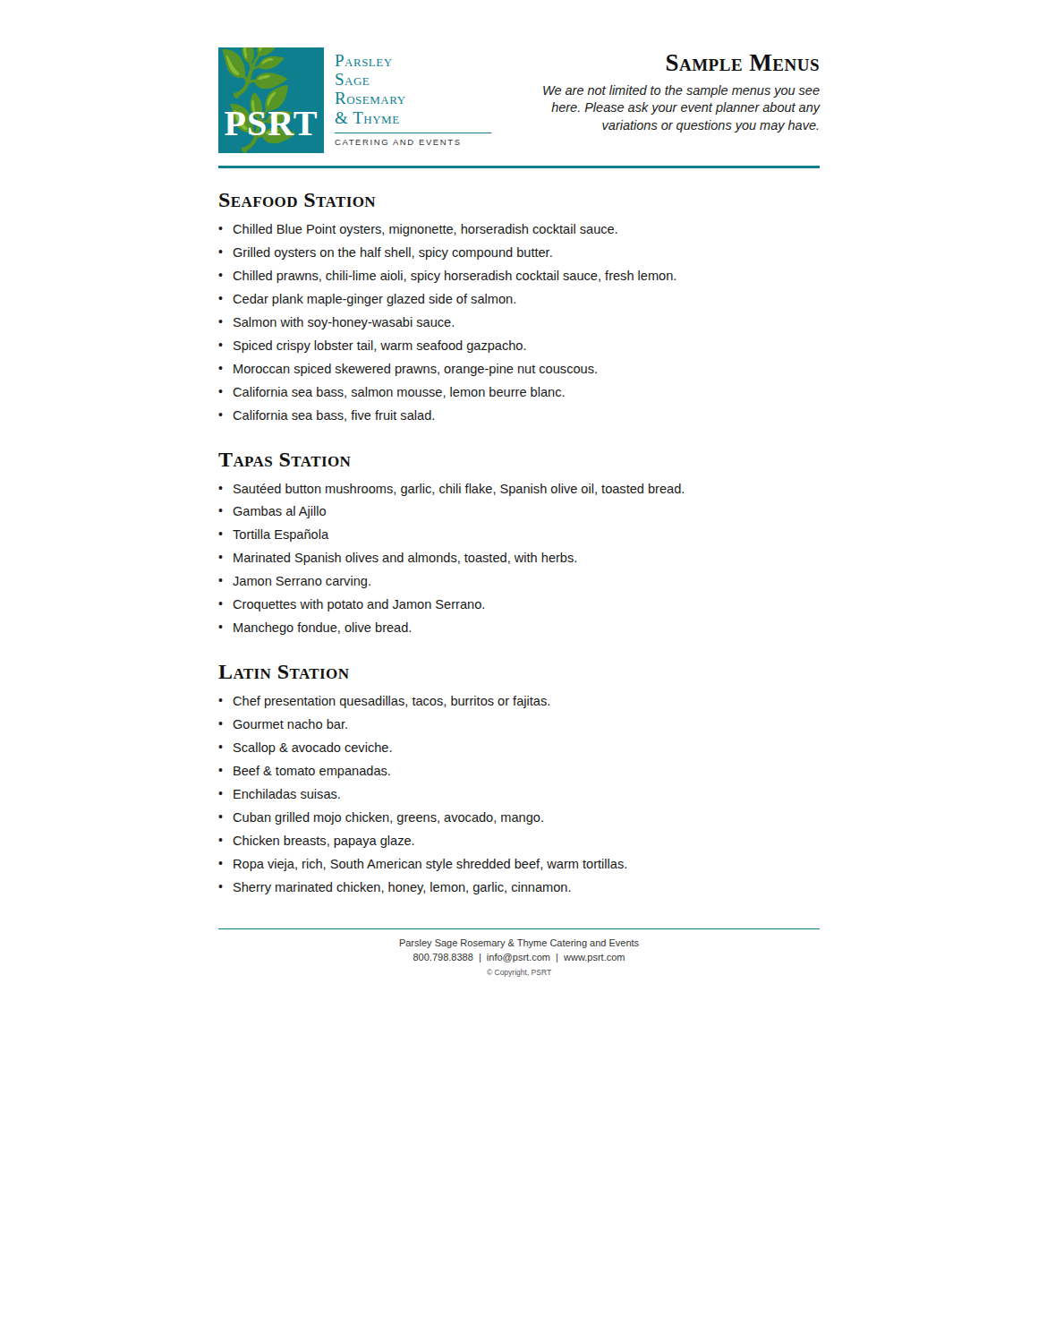🌿🌿
PSRT
Parsley
Sage
Rosemary
& Thyme
Catering and Events
Sample Menus
We are not limited to the sample menus you see here. Please ask your event planner about any variations or questions you may have.
Seafood Station
Chilled Blue Point oysters, mignonette, horseradish cocktail sauce.
Grilled oysters on the half shell, spicy compound butter.
Chilled prawns, chili-lime aioli, spicy horseradish cocktail sauce, fresh lemon.
Cedar plank maple-ginger glazed side of salmon.
Salmon with soy-honey-wasabi sauce.
Spiced crispy lobster tail, warm seafood gazpacho.
Moroccan spiced skewered prawns, orange-pine nut couscous.
California sea bass, salmon mousse, lemon beurre blanc.
California sea bass, five fruit salad.
Tapas Station
Sautéed button mushrooms, garlic, chili flake, Spanish olive oil, toasted bread.
Gambas al Ajillo
Tortilla Española
Marinated Spanish olives and almonds, toasted, with herbs.
Jamon Serrano carving.
Croquettes with potato and Jamon Serrano.
Manchego fondue, olive bread.
Latin Station
Chef presentation quesadillas, tacos, burritos or fajitas.
Gourmet nacho bar.
Scallop & avocado ceviche.
Beef & tomato empanadas.
Enchiladas suisas.
Cuban grilled mojo chicken, greens, avocado, mango.
Chicken breasts, papaya glaze.
Ropa vieja, rich, South American style shredded beef, warm tortillas.
Sherry marinated chicken, honey, lemon, garlic, cinnamon.
Parsley Sage Rosemary & Thyme Catering and Events
800.798.8388 | info@psrt.com | www.psrt.com
© Copyright, PSRT